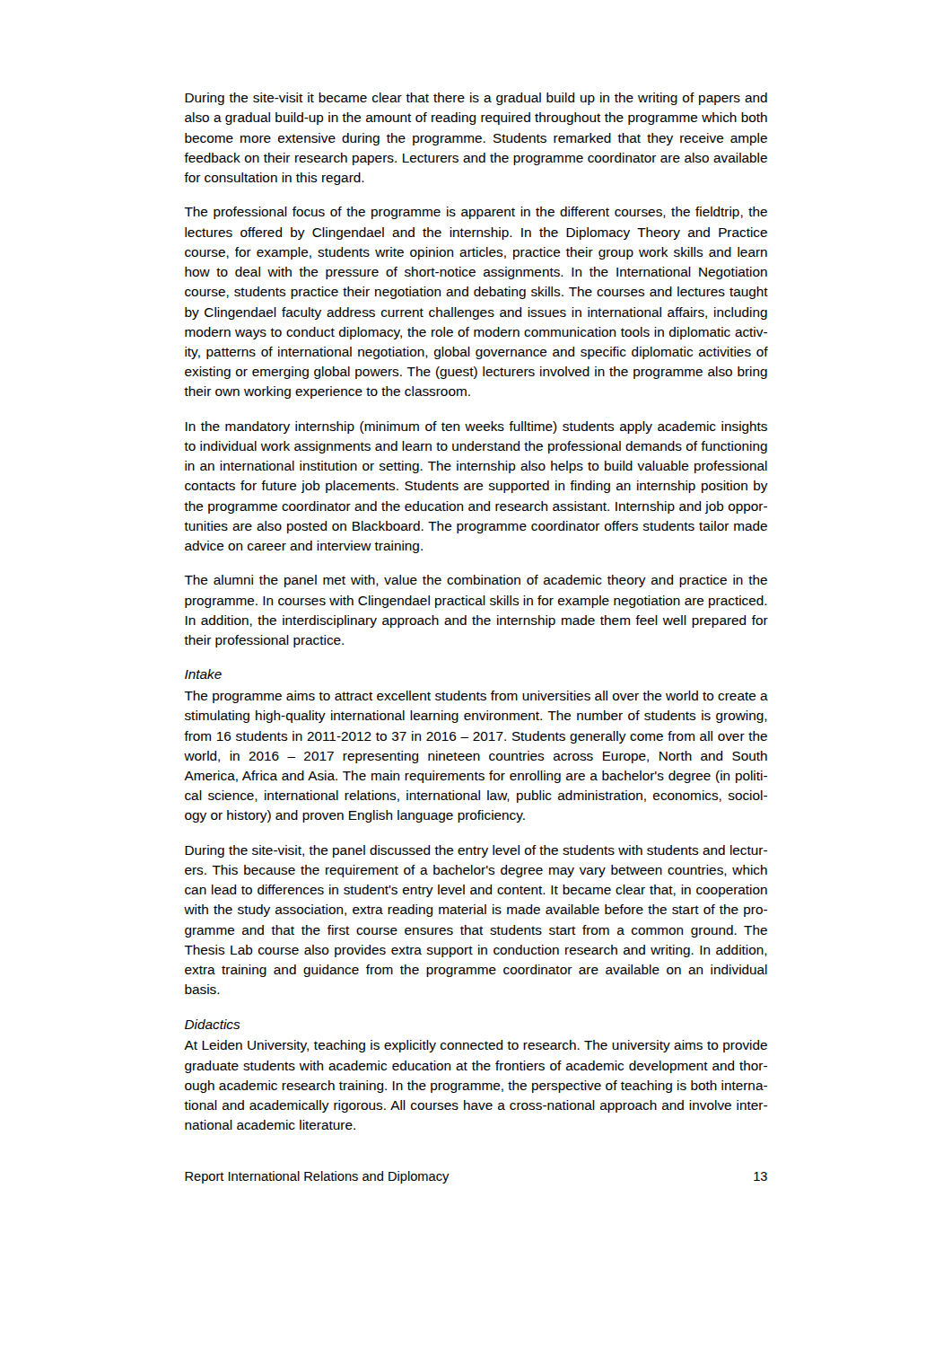During the site-visit it became clear that there is a gradual build up in the writing of papers and also a gradual build-up in the amount of reading required throughout the programme which both become more extensive during the programme. Students remarked that they receive ample feedback on their research papers. Lecturers and the programme coordinator are also available for consultation in this regard.
The professional focus of the programme is apparent in the different courses, the fieldtrip, the lectures offered by Clingendael and the internship. In the Diplomacy Theory and Practice course, for example, students write opinion articles, practice their group work skills and learn how to deal with the pressure of short-notice assignments. In the International Negotiation course, students practice their negotiation and debating skills. The courses and lectures taught by Clingendael faculty address current challenges and issues in international affairs, including modern ways to conduct diplomacy, the role of modern communication tools in diplomatic activity, patterns of international negotiation, global governance and specific diplomatic activities of existing or emerging global powers. The (guest) lecturers involved in the programme also bring their own working experience to the classroom.
In the mandatory internship (minimum of ten weeks fulltime) students apply academic insights to individual work assignments and learn to understand the professional demands of functioning in an international institution or setting. The internship also helps to build valuable professional contacts for future job placements. Students are supported in finding an internship position by the programme coordinator and the education and research assistant. Internship and job opportunities are also posted on Blackboard. The programme coordinator offers students tailor made advice on career and interview training.
The alumni the panel met with, value the combination of academic theory and practice in the programme. In courses with Clingendael practical skills in for example negotiation are practiced. In addition, the interdisciplinary approach and the internship made them feel well prepared for their professional practice.
Intake
The programme aims to attract excellent students from universities all over the world to create a stimulating high-quality international learning environment. The number of students is growing, from 16 students in 2011-2012 to 37 in 2016 – 2017. Students generally come from all over the world, in 2016 – 2017 representing nineteen countries across Europe, North and South America, Africa and Asia. The main requirements for enrolling are a bachelor's degree (in political science, international relations, international law, public administration, economics, sociology or history) and proven English language proficiency.
During the site-visit, the panel discussed the entry level of the students with students and lecturers. This because the requirement of a bachelor's degree may vary between countries, which can lead to differences in student's entry level and content. It became clear that, in cooperation with the study association, extra reading material is made available before the start of the programme and that the first course ensures that students start from a common ground. The Thesis Lab course also provides extra support in conduction research and writing. In addition, extra training and guidance from the programme coordinator are available on an individual basis.
Didactics
At Leiden University, teaching is explicitly connected to research. The university aims to provide graduate students with academic education at the frontiers of academic development and thorough academic research training. In the programme, the perspective of teaching is both international and academically rigorous. All courses have a cross-national approach and involve international academic literature.
Report International Relations and Diplomacy 13